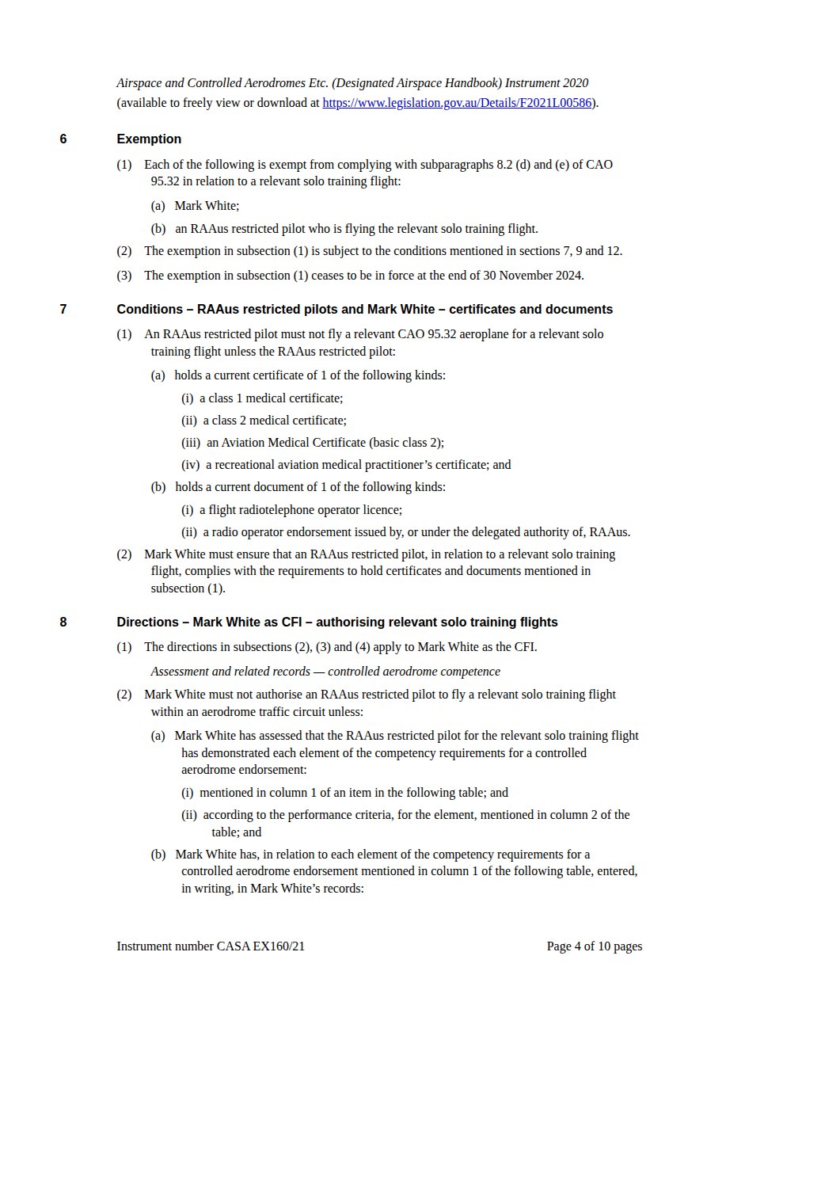Airspace and Controlled Aerodromes Etc. (Designated Airspace Handbook) Instrument 2020
(available to freely view or download at https://www.legislation.gov.au/Details/F2021L00586).
6 Exemption
(1) Each of the following is exempt from complying with subparagraphs 8.2 (d) and (e) of CAO 95.32 in relation to a relevant solo training flight:
(a) Mark White;
(b) an RAAus restricted pilot who is flying the relevant solo training flight.
(2) The exemption in subsection (1) is subject to the conditions mentioned in sections 7, 9 and 12.
(3) The exemption in subsection (1) ceases to be in force at the end of 30 November 2024.
7 Conditions – RAAus restricted pilots and Mark White – certificates and documents
(1) An RAAus restricted pilot must not fly a relevant CAO 95.32 aeroplane for a relevant solo training flight unless the RAAus restricted pilot:
(a) holds a current certificate of 1 of the following kinds:
(i) a class 1 medical certificate;
(ii) a class 2 medical certificate;
(iii) an Aviation Medical Certificate (basic class 2);
(iv) a recreational aviation medical practitioner’s certificate; and
(b) holds a current document of 1 of the following kinds:
(i) a flight radiotelephone operator licence;
(ii) a radio operator endorsement issued by, or under the delegated authority of, RAAus.
(2) Mark White must ensure that an RAAus restricted pilot, in relation to a relevant solo training flight, complies with the requirements to hold certificates and documents mentioned in subsection (1).
8 Directions – Mark White as CFI – authorising relevant solo training flights
(1) The directions in subsections (2), (3) and (4) apply to Mark White as the CFI.
Assessment and related records — controlled aerodrome competence
(2) Mark White must not authorise an RAAus restricted pilot to fly a relevant solo training flight within an aerodrome traffic circuit unless:
(a) Mark White has assessed that the RAAus restricted pilot for the relevant solo training flight has demonstrated each element of the competency requirements for a controlled aerodrome endorsement:
(i) mentioned in column 1 of an item in the following table; and
(ii) according to the performance criteria, for the element, mentioned in column 2 of the table; and
(b) Mark White has, in relation to each element of the competency requirements for a controlled aerodrome endorsement mentioned in column 1 of the following table, entered, in writing, in Mark White’s records:
Instrument number CASA EX160/21 Page 4 of 10 pages